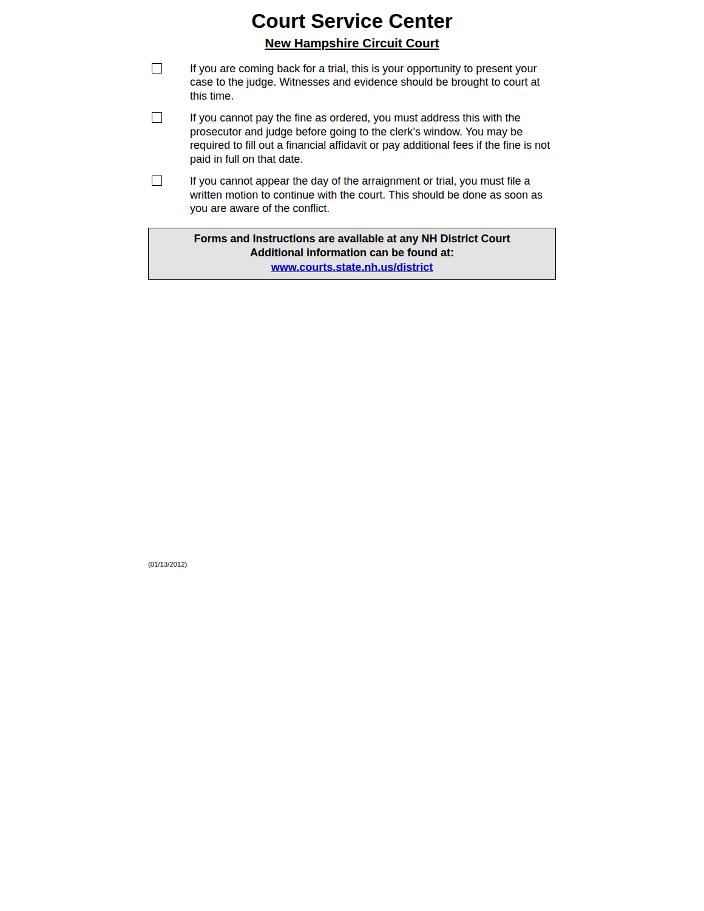Court Service Center
New Hampshire Circuit Court
If you are coming back for a trial, this is your opportunity to present your case to the judge. Witnesses and evidence should be brought to court at this time.
If you cannot pay the fine as ordered, you must address this with the prosecutor and judge before going to the clerk’s window. You may be required to fill out a financial affidavit or pay additional fees if the fine is not paid in full on that date.
If you cannot appear the day of the arraignment or trial, you must file a written motion to continue with the court. This should be done as soon as you are aware of the conflict.
Forms and Instructions are available at any NH District Court
Additional information can be found at:
www.courts.state.nh.us/district
(01/13/2012)